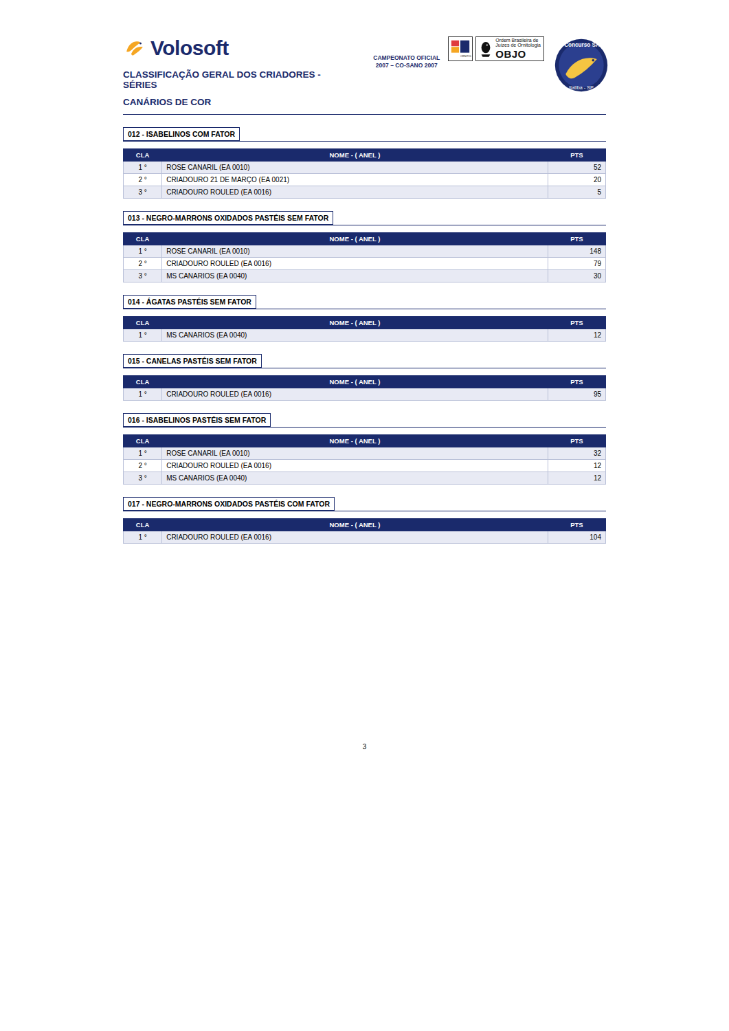Volosoft
CLASSIFICAÇÃO GERAL DOS CRIADORES - SÉRIES
CANÁRIOS DE COR
CAMPEONATO OFICIAL
2007 – CO-SANO 2007
ORNITOLOGIA
Ordem Brasileira de
Juízes de Ornitologia
OBJO
27º Concurso SANO Itatiba - SP
012 - ISABELINOS COM FATOR
| CLA | NOME - ( ANEL ) | PTS |
| --- | --- | --- |
| 1 ° | ROSE CANARIL (EA 0010) | 52 |
| 2 ° | CRIADOURO 21 DE MARÇO (EA 0021) | 20 |
| 3 ° | CRIADOURO ROULED (EA 0016) | 5 |
013 - NEGRO-MARRONS OXIDADOS PASTÉIS SEM FATOR
| CLA | NOME - ( ANEL ) | PTS |
| --- | --- | --- |
| 1 ° | ROSE CANARIL (EA 0010) | 148 |
| 2 ° | CRIADOURO ROULED (EA 0016) | 79 |
| 3 ° | MS CANARIOS (EA 0040) | 30 |
014 - ÁGATAS PASTÉIS SEM FATOR
| CLA | NOME - ( ANEL ) | PTS |
| --- | --- | --- |
| 1 ° | MS CANARIOS (EA 0040) | 12 |
015 - CANELAS PASTÉIS SEM FATOR
| CLA | NOME - ( ANEL ) | PTS |
| --- | --- | --- |
| 1 ° | CRIADOURO ROULED (EA 0016) | 95 |
016 - ISABELINOS PASTÉIS SEM FATOR
| CLA | NOME - ( ANEL ) | PTS |
| --- | --- | --- |
| 1 ° | ROSE CANARIL (EA 0010) | 32 |
| 2 ° | CRIADOURO ROULED (EA 0016) | 12 |
| 3 ° | MS CANARIOS (EA 0040) | 12 |
017 - NEGRO-MARRONS OXIDADOS PASTÉIS COM FATOR
| CLA | NOME - ( ANEL ) | PTS |
| --- | --- | --- |
| 1 ° | CRIADOURO ROULED (EA 0016) | 104 |
3